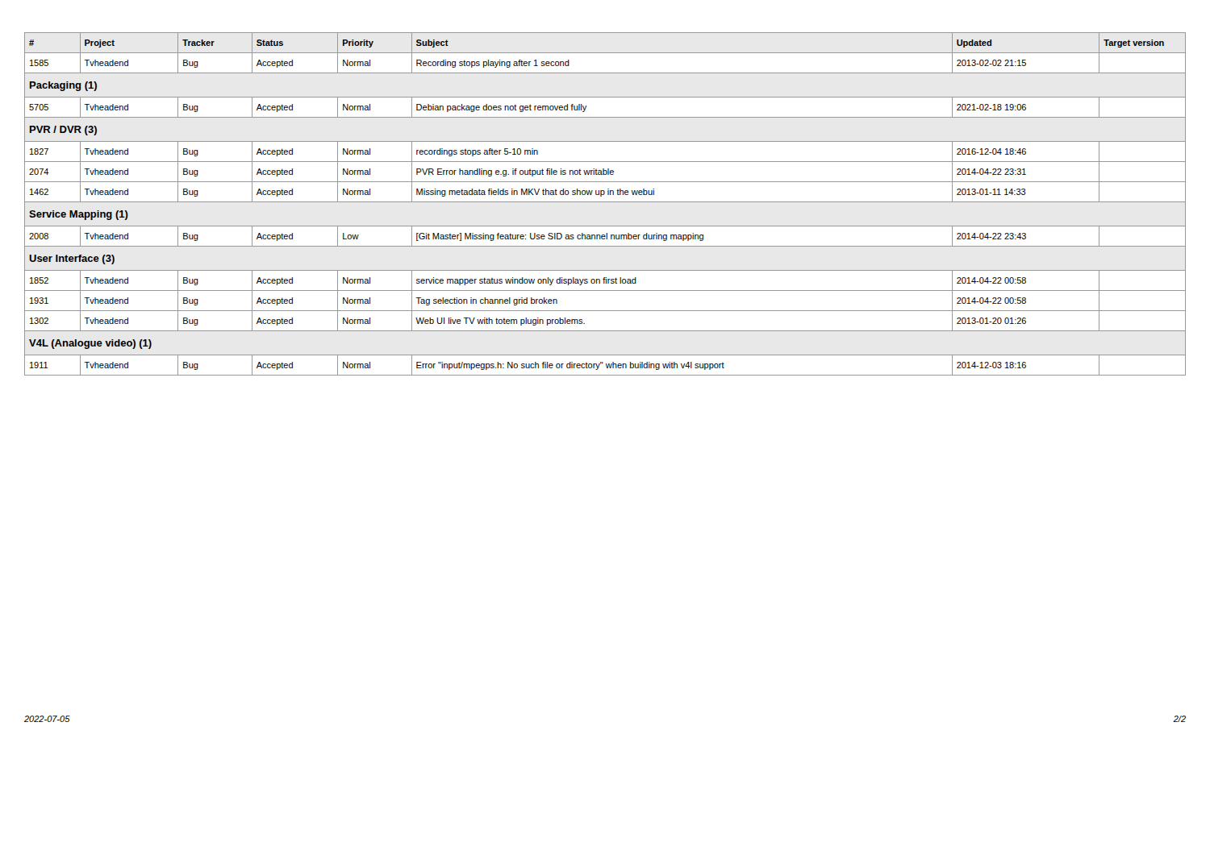| # | Project | Tracker | Status | Priority | Subject | Updated | Target version |
| --- | --- | --- | --- | --- | --- | --- | --- |
| 1585 | Tvheadend | Bug | Accepted | Normal | Recording stops playing after 1 second | 2013-02-02 21:15 | |
| Packaging (1) |
| 5705 | Tvheadend | Bug | Accepted | Normal | Debian package does not get removed fully | 2021-02-18 19:06 | |
| PVR / DVR (3) |
| 1827 | Tvheadend | Bug | Accepted | Normal | recordings stops after 5-10 min | 2016-12-04 18:46 | |
| 2074 | Tvheadend | Bug | Accepted | Normal | PVR Error handling e.g. if output file is not writable | 2014-04-22 23:31 | |
| 1462 | Tvheadend | Bug | Accepted | Normal | Missing metadata fields in MKV that do show up in the webui | 2013-01-11 14:33 | |
| Service Mapping (1) |
| 2008 | Tvheadend | Bug | Accepted | Low | [Git Master] Missing feature: Use SID as channel number during mapping | 2014-04-22 23:43 | |
| User Interface (3) |
| 1852 | Tvheadend | Bug | Accepted | Normal | service mapper status window only displays on first load | 2014-04-22 00:58 | |
| 1931 | Tvheadend | Bug | Accepted | Normal | Tag selection in channel grid broken | 2014-04-22 00:58 | |
| 1302 | Tvheadend | Bug | Accepted | Normal | Web UI live TV with totem plugin problems. | 2013-01-20 01:26 | |
| V4L (Analogue video) (1) |
| 1911 | Tvheadend | Bug | Accepted | Normal | Error "input/mpegps.h: No such file or directory" when building with v4l support | 2014-12-03 18:16 | |
2022-07-05 2/2